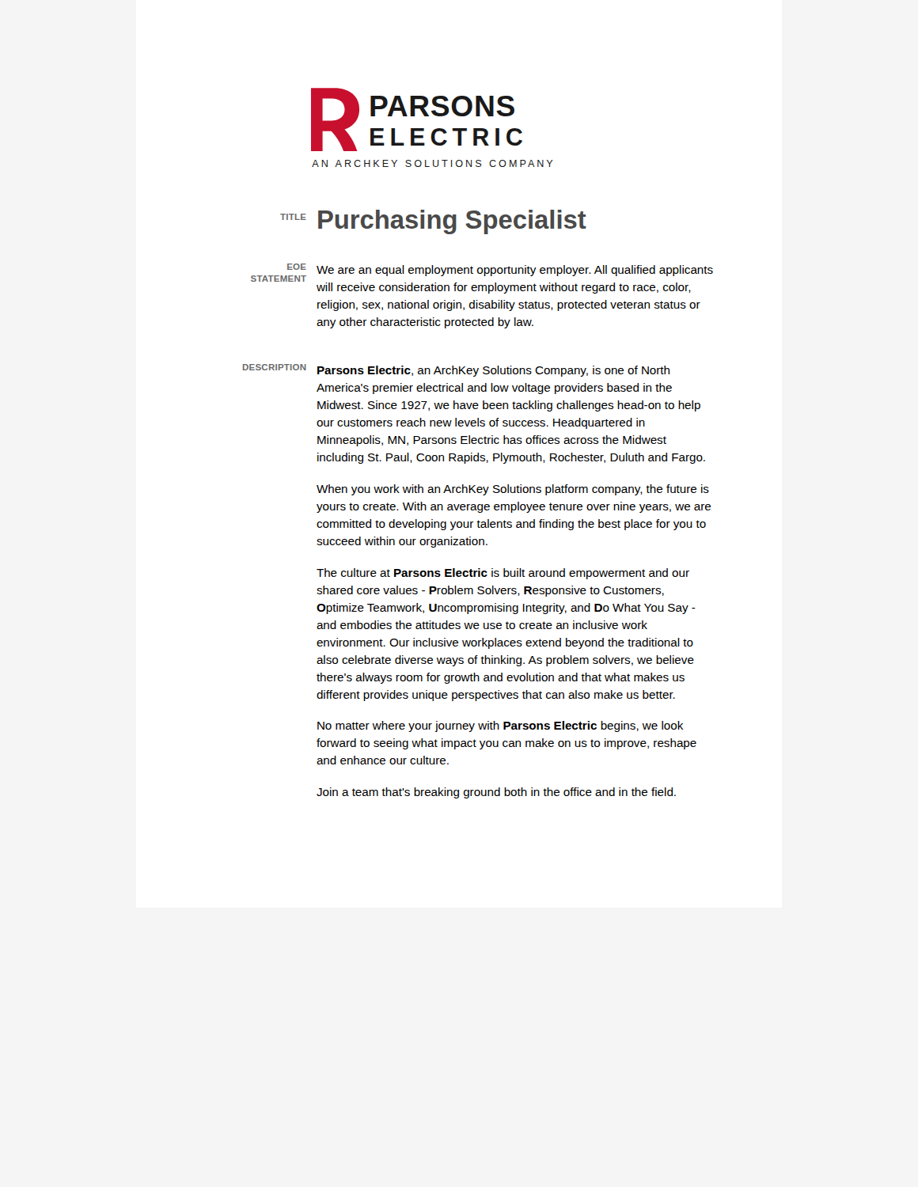PARSONS ELECTRIC AN ARCHKEY SOLUTIONS COMPANY
| TITLE | Purchasing Specialist |
| EOE STATEMENT | We are an equal employment opportunity employer. All qualified applicants will receive consideration for employment without regard to race, color, religion, sex, national origin, disability status, protected veteran status or any other characteristic protected by law. |
| DESCRIPTION | Parsons Electric , an ArchKey Solutions Company, is one of North America's premier electrical and low voltage providers based in the Midwest. Since 1927, we have been tackling challenges head-on to help our customers reach new levels of success. Headquartered in Minneapolis, MN, Parsons Electric has offices across the Midwest including St. Paul, Coon Rapids, Plymouth, Rochester, Duluth and Fargo. When you work with an ArchKey Solutions platform company, the future is yours to create. With an average employee tenure over nine years, we are committed to developing your talents and finding the best place for you to succeed within our organization. The culture at Parsons Electric is built around empowerment and our shared core values - P roblem Solvers, R esponsive to Customers, O ptimize Teamwork, U ncompromising Integrity, and D o What You Say - and embodies the attitudes we use to create an inclusive work environment. Our inclusive workplaces extend beyond the traditional to also celebrate diverse ways of thinking. As problem solvers, we believe there's always room for growth and evolution and that what makes us different provides unique perspectives that can also make us better. No matter where your journey with Parsons Electric begins, we look forward to seeing what impact you can make on us to improve, reshape and enhance our culture. Join a team that's breaking ground both in the office and in the field. |